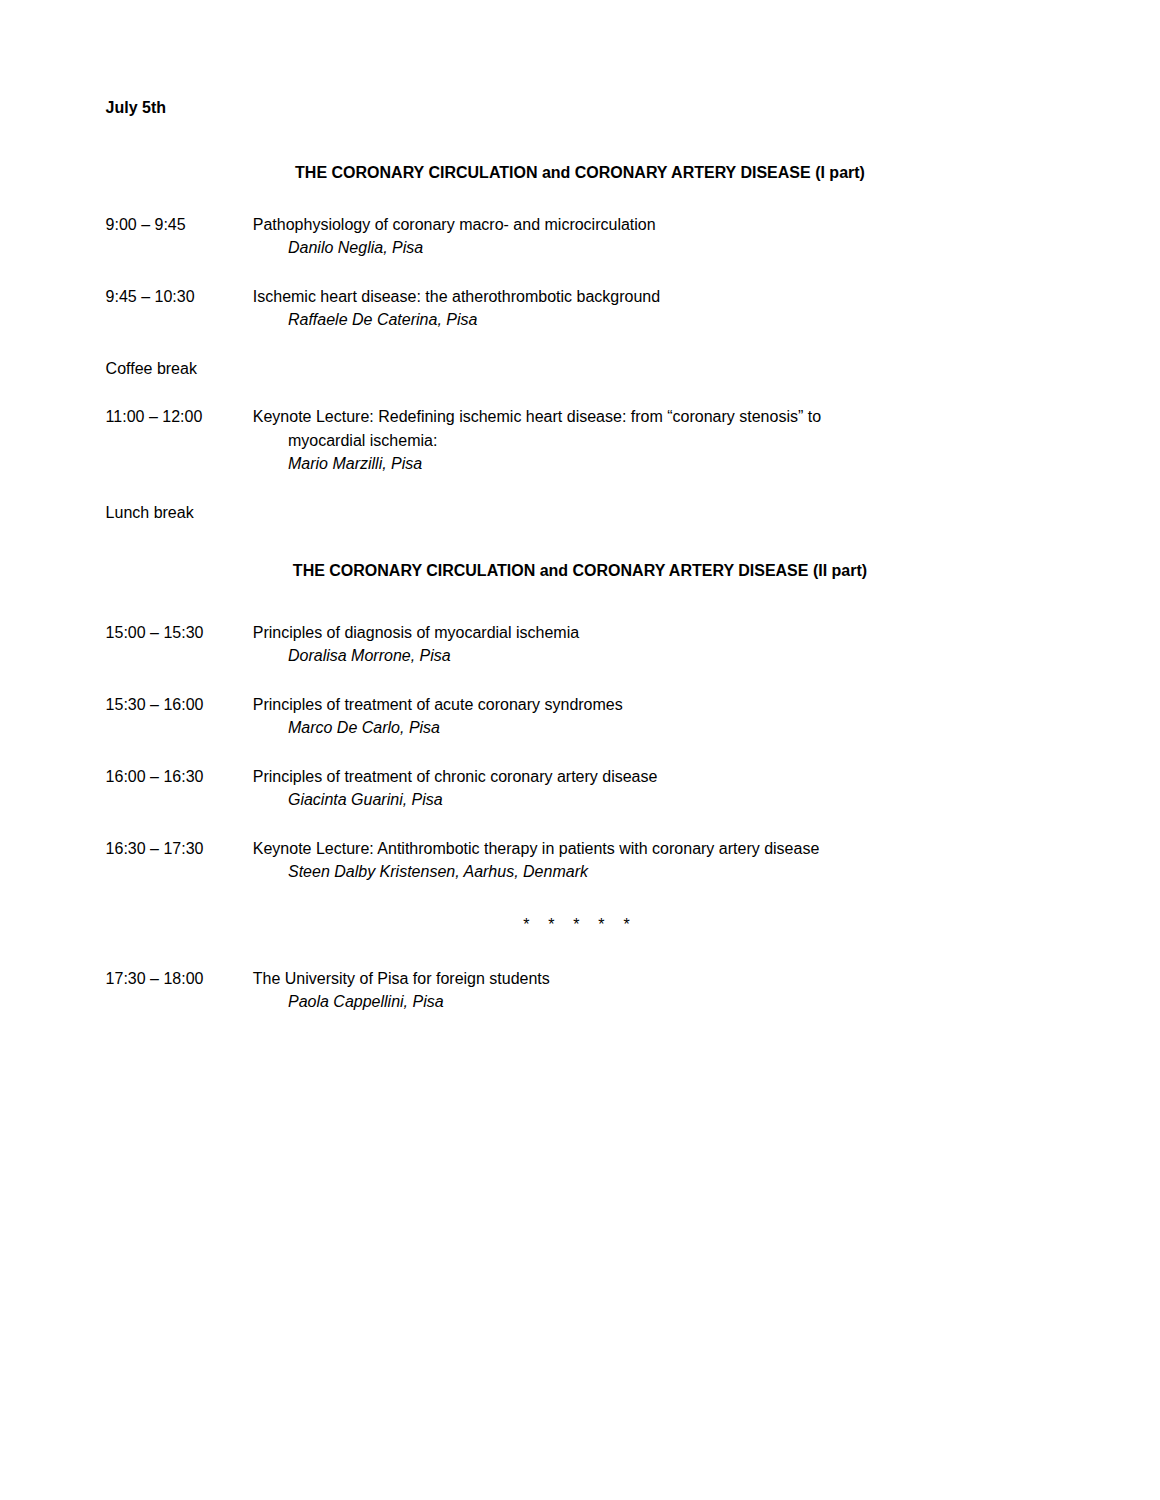July 5th
THE CORONARY CIRCULATION and CORONARY ARTERY DISEASE (I part)
9:00 – 9:45
Pathophysiology of coronary macro- and microcirculation
Danilo Neglia, Pisa
9:45 – 10:30
Ischemic heart disease: the atherothrombotic background
Raffaele De Caterina, Pisa
Coffee break
11:00 – 12:00
Keynote Lecture: Redefining ischemic heart disease: from “coronary stenosis” to myocardial ischemia:
Mario Marzilli, Pisa
Lunch break
THE CORONARY CIRCULATION and CORONARY ARTERY DISEASE (II part)
15:00 – 15:30
Principles of diagnosis of myocardial ischemia
Doralisa Morrone, Pisa
15:30 – 16:00
Principles of treatment of acute coronary syndromes
Marco De Carlo, Pisa
16:00 – 16:30
Principles of treatment of chronic coronary artery disease
Giacinta Guarini, Pisa
16:30 – 17:30
Keynote Lecture: Antithrombotic therapy in patients with coronary artery disease
Steen Dalby Kristensen, Aarhus, Denmark
* * * * *
17:30 – 18:00
The University of Pisa for foreign students
Paola Cappellini, Pisa